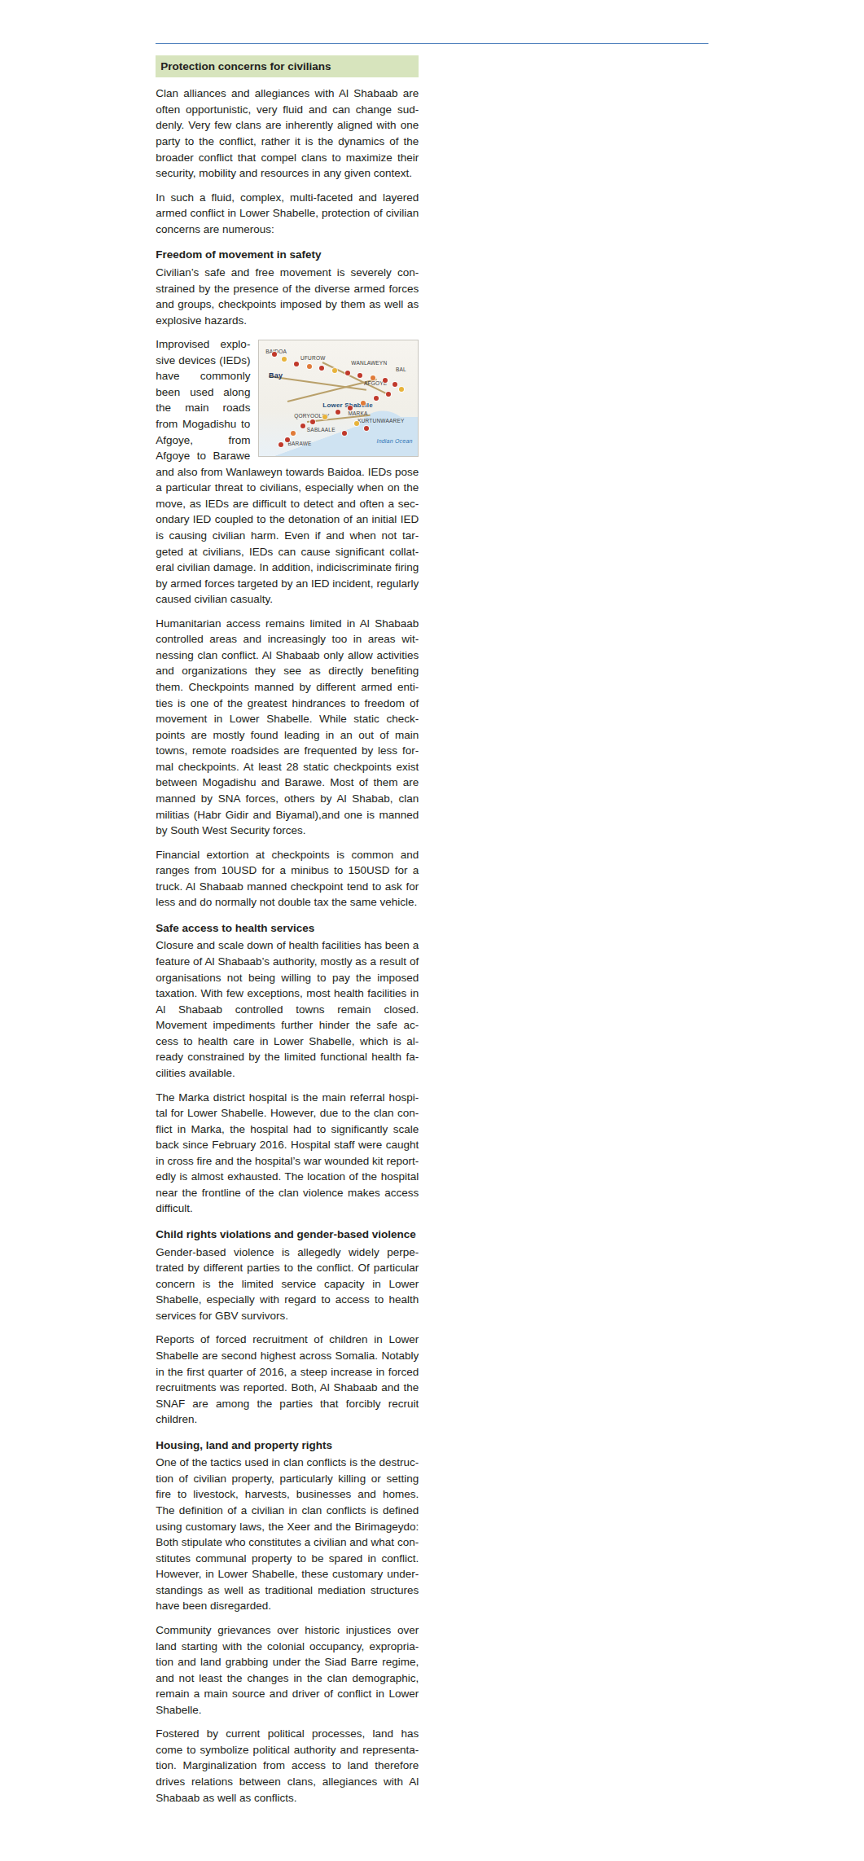Protection concerns for civilians
Clan alliances and allegiances with Al Shabaab are often opportunistic, very fluid and can change suddenly. Very few clans are inherently aligned with one party to the conflict, rather it is the dynamics of the broader conflict that compel clans to maximize their security, mobility and resources in any given context.
In such a fluid, complex, multi-faceted and layered armed conflict in Lower Shabelle, protection of civilian concerns are numerous:
Freedom of movement in safety
Civilian’s safe and free movement is severely constrained by the presence of the diverse armed forces and groups, checkpoints imposed by them as well as explosive hazards.
Baidoa Ufurow Wanlaweyn Bal Bay Afgoye Lower Shabelle Qoryooley Marka Kurtunwaarey Sablaale Barawe Indian Ocean
Improvised explosive devices (IEDs) have commonly been used along the main roads from Mogadishu to Afgoye, from Afgoye to Barawe and also from Wanlaweyn towards Baidoa. IEDs pose a particular threat to civilians, especially when on the move, as IEDs are difficult to detect and often a secondary IED coupled to the detonation of an initial IED is causing civilian harm. Even if and when not targeted at civilians, IEDs can cause significant collateral civilian damage. In addition, indiciscriminate firing by armed forces targeted by an IED incident, regularly caused civilian casualty.
Humanitarian access remains limited in Al Shabaab controlled areas and increasingly too in areas witnessing clan conflict. Al Shabaab only allow activities and organizations they see as directly benefiting them. Checkpoints manned by different armed entities is one of the greatest hindrances to freedom of movement in Lower Shabelle. While static checkpoints are mostly found leading in an out of main towns, remote roadsides are frequented by less formal checkpoints. At least 28 static checkpoints exist between Mogadishu and Barawe. Most of them are manned by SNA forces, others by Al Shabab, clan militias (Habr Gidir and Biyamal),and one is manned by South West Security forces.
Financial extortion at checkpoints is common and ranges from 10USD for a minibus to 150USD for a truck. Al Shabaab manned checkpoint tend to ask for less and do normally not double tax the same vehicle.
Safe access to health services
Closure and scale down of health facilities has been a feature of Al Shabaab’s authority, mostly as a result of organisations not being willing to pay the imposed taxation. With few exceptions, most health facilities in Al Shabaab controlled towns remain closed. Movement impediments further hinder the safe access to health care in Lower Shabelle, which is already constrained by the limited functional health facilities available.
The Marka district hospital is the main referral hospital for Lower Shabelle. However, due to the clan conflict in Marka, the hospital had to significantly scale back since February 2016. Hospital staff were caught in cross fire and the hospital’s war wounded kit reportedly is almost exhausted. The location of the hospital near the frontline of the clan violence makes access difficult.
Child rights violations and gender-based violence
Gender-based violence is allegedly widely perpetrated by different parties to the conflict. Of particular concern is the limited service capacity in Lower Shabelle, especially with regard to access to health services for GBV survivors.
Reports of forced recruitment of children in Lower Shabelle are second highest across Somalia. Notably in the first quarter of 2016, a steep increase in forced recruitments was reported. Both, Al Shabaab and the SNAF are among the parties that forcibly recruit children.
Housing, land and property rights
One of the tactics used in clan conflicts is the destruction of civilian property, particularly killing or setting fire to livestock, harvests, businesses and homes. The definition of a civilian in clan conflicts is defined using customary laws, the Xeer and the Birimageydo: Both stipulate who constitutes a civilian and what constitutes communal property to be spared in conflict. However, in Lower Shabelle, these customary understandings as well as traditional mediation structures have been disregarded.
Community grievances over historic injustices over land starting with the colonial occupancy, expropriation and land grabbing under the Siad Barre regime, and not least the changes in the clan demographic, remain a main source and driver of conflict in Lower Shabelle.
Fostered by current political processes, land has come to symbolize political authority and representation. Marginalization from access to land therefore drives relations between clans, allegiances with Al Shabaab as well as conflicts.